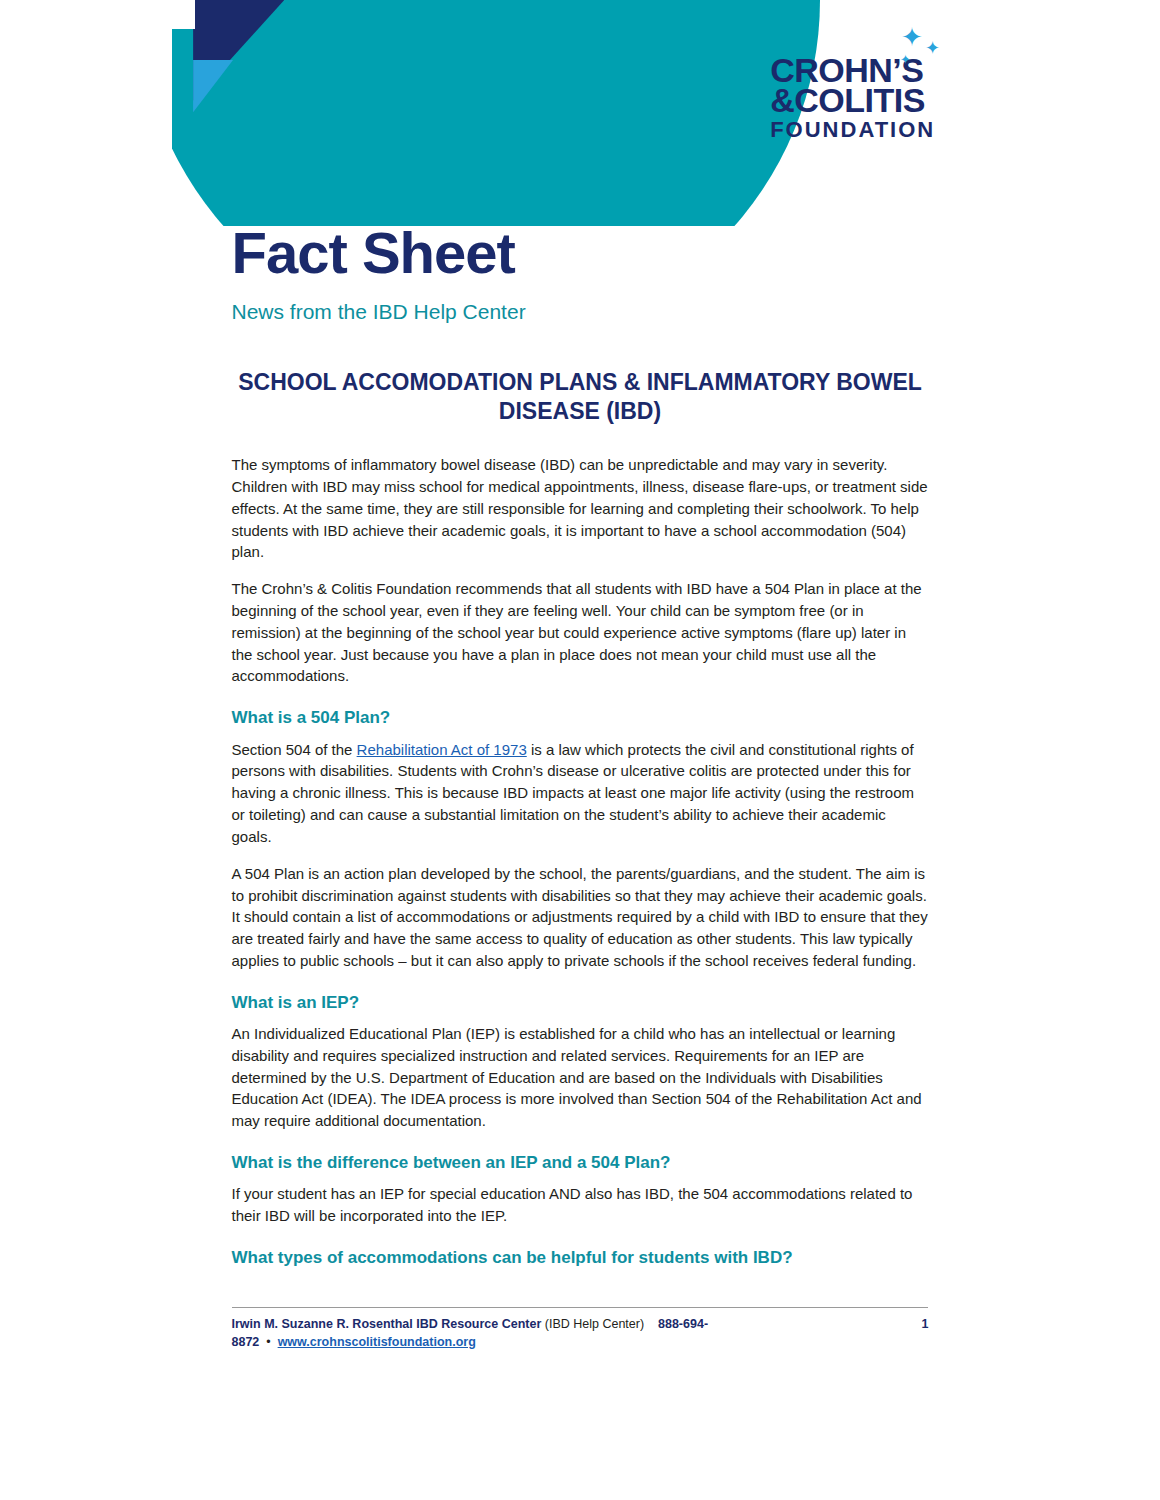✦ ✦ ✦
CROHN’S &COLITIS FOUNDATION
Fact Sheet
News from the IBD Help Center
School Accomodation Plans & Inflammatory Bowel Disease (IBD)
The symptoms of inflammatory bowel disease (IBD) can be unpredictable and may vary in severity. Children with IBD may miss school for medical appointments, illness, disease flare-ups, or treatment side effects. At the same time, they are still responsible for learning and completing their schoolwork. To help students with IBD achieve their academic goals, it is important to have a school accommodation (504) plan.
The Crohn’s & Colitis Foundation recommends that all students with IBD have a 504 Plan in place at the beginning of the school year, even if they are feeling well. Your child can be symptom free (or in remission) at the beginning of the school year but could experience active symptoms (flare up) later in the school year. Just because you have a plan in place does not mean your child must use all the accommodations.
What is a 504 Plan?
Section 504 of the Rehabilitation Act of 1973 is a law which protects the civil and constitutional rights of persons with disabilities. Students with Crohn’s disease or ulcerative colitis are protected under this for having a chronic illness. This is because IBD impacts at least one major life activity (using the restroom or toileting) and can cause a substantial limitation on the student’s ability to achieve their academic goals.
A 504 Plan is an action plan developed by the school, the parents/guardians, and the student. The aim is to prohibit discrimination against students with disabilities so that they may achieve their academic goals. It should contain a list of accommodations or adjustments required by a child with IBD to ensure that they are treated fairly and have the same access to quality of education as other students. This law typically applies to public schools – but it can also apply to private schools if the school receives federal funding.
What is an IEP?
An Individualized Educational Plan (IEP) is established for a child who has an intellectual or learning disability and requires specialized instruction and related services. Requirements for an IEP are determined by the U.S. Department of Education and are based on the Individuals with Disabilities Education Act (IDEA). The IDEA process is more involved than Section 504 of the Rehabilitation Act and may require additional documentation.
What is the difference between an IEP and a 504 Plan?
If your student has an IEP for special education AND also has IBD, the 504 accommodations related to their IBD will be incorporated into the IEP.
What types of accommodations can be helpful for students with IBD?
1 Irwin M. Suzanne R. Rosenthal IBD Resource Center (IBD Help Center) 888-694-8872 • www.crohnscolitisfoundation.org